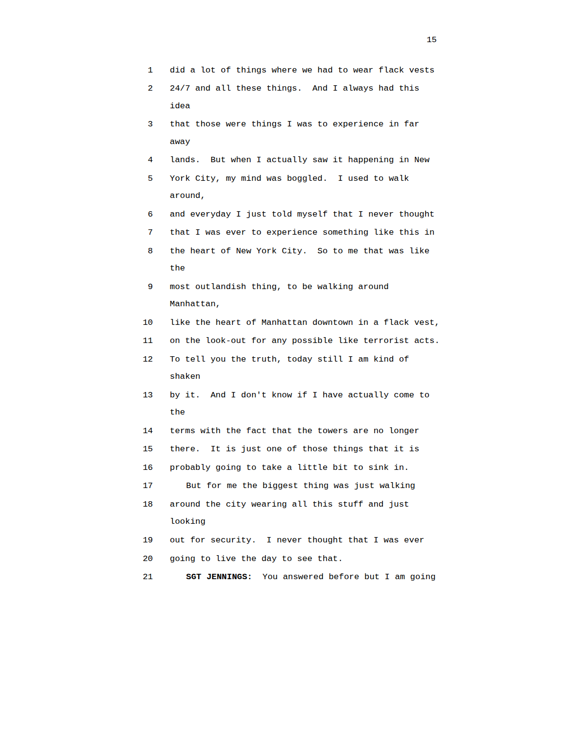15
| 1 | did a lot of things where we had to wear flack vests |
| 2 | 24/7 and all these things. And I always had this idea |
| 3 | that those were things I was to experience in far away |
| 4 | lands. But when I actually saw it happening in New |
| 5 | York City, my mind was boggled. I used to walk around, |
| 6 | and everyday I just told myself that I never thought |
| 7 | that I was ever to experience something like this in |
| 8 | the heart of New York City. So to me that was like the |
| 9 | most outlandish thing, to be walking around Manhattan, |
| 10 | like the heart of Manhattan downtown in a flack vest, |
| 11 | on the look-out for any possible like terrorist acts. |
| 12 | To tell you the truth, today still I am kind of shaken |
| 13 | by it. And I don't know if I have actually come to the |
| 14 | terms with the fact that the towers are no longer |
| 15 | there. It is just one of those things that it is |
| 16 | probably going to take a little bit to sink in. |
| 17 | But for me the biggest thing was just walking |
| 18 | around the city wearing all this stuff and just looking |
| 19 | out for security. I never thought that I was ever |
| 20 | going to live the day to see that. |
| 21 | SGT JENNINGS: You answered before but I am going |